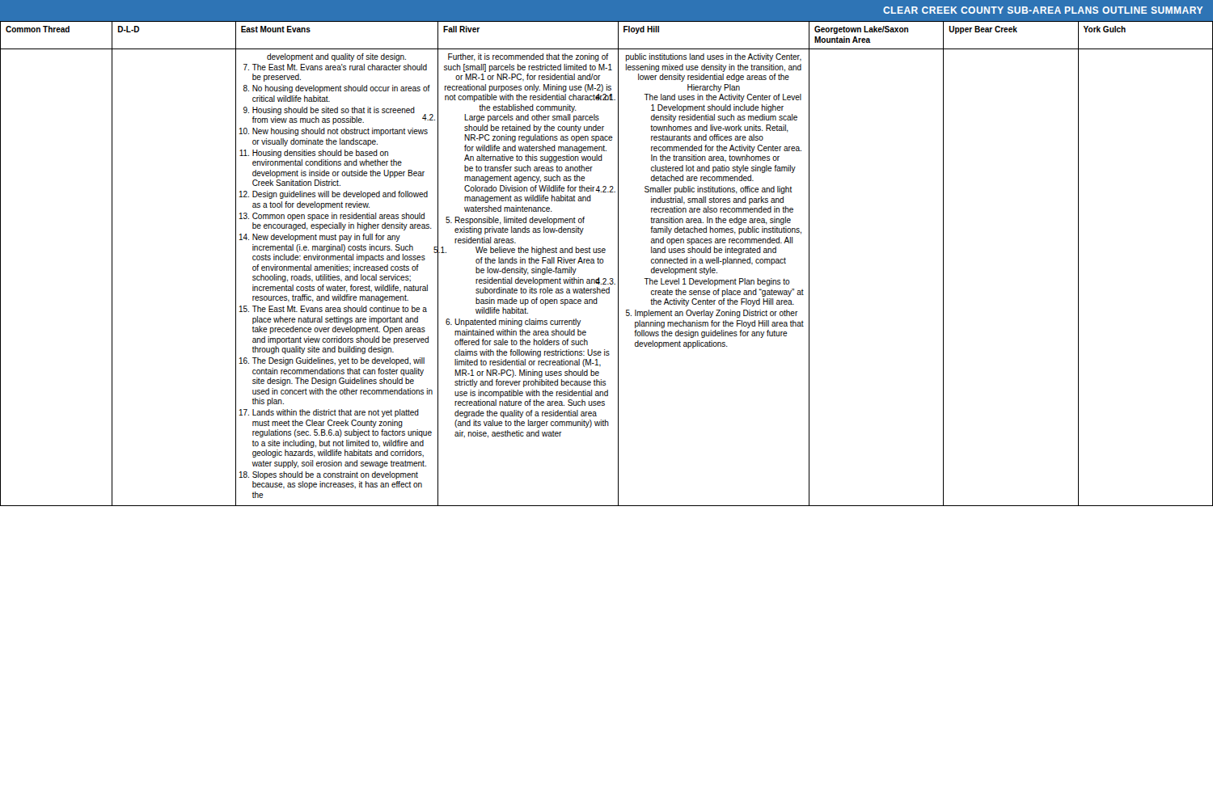CLEAR CREEK COUNTY SUB-AREA PLANS OUTLINE SUMMARY
| Common Thread | D-L-D | East Mount Evans | Fall River | Floyd Hill | Georgetown Lake/Saxon Mountain Area | Upper Bear Creek | York Gulch |
| --- | --- | --- | --- | --- | --- | --- | --- |
| | | development and quality of site design. The East Mt. Evans area's rural character should be preserved. No housing development should occur in areas of critical wildlife habitat. Housing should be sited so that it is screened from view as much as possible. New housing should not obstruct important views or visually dominate the landscape. Housing densities should be based on environmental conditions and whether the development is inside or outside the Upper Bear Creek Sanitation District. Design guidelines will be developed and followed as a tool for development review. Common open space in residential areas should be encouraged, especially in higher density areas. New development must pay in full for any incremental (i.e. marginal) costs incurs. Such costs include: environmental impacts and losses of environmental amenities; increased costs of schooling, roads, utilities, and local services; incremental costs of water, forest, wildlife, natural resources, traffic, and wildfire management. The East Mt. Evans area should continue to be a place where natural settings are important and take precedence over development. Open areas and important view corridors should be preserved through quality site and building design. The Design Guidelines, yet to be developed, will contain recommendations that can foster quality site design. The Design Guidelines should be used in concert with the other recommendations in this plan. Lands within the district that are not yet platted must meet the Clear Creek County zoning regulations (sec. 5.B.6.a) subject to factors unique to a site including, but not limited to, wildfire and geologic hazards, wildlife habitats and corridors, water supply, soil erosion and sewage treatment. Slopes should be a constraint on development because, as slope increases, it has an effect on the | Further, it is recommended that the zoning of such [small] parcels be restricted limited to M-1 or MR-1 or NR-PC, for residential and/or recreational purposes only. Mining use (M-2) is not compatible with the residential character of the established community. 4.2. Large parcels and other small parcels should be retained by the county under NR-PC zoning regulations as open space for wildlife and watershed management. An alternative to this suggestion would be to transfer such areas to another management agency, such as the Colorado Division of Wildlife for their management as wildlife habitat and watershed maintenance. Responsible, limited development of existing private lands as low-density residential areas. 5.1. We believe the highest and best use of the lands in the Fall River Area to be low-density, single-family residential development within and subordinate to its role as a watershed basin made up of open space and wildlife habitat. Unpatented mining claims currently maintained within the area should be offered for sale to the holders of such claims with the following restrictions: Use is limited to residential or recreational (M-1, MR-1 or NR-PC). Mining uses should be strictly and forever prohibited because this use is incompatible with the residential and recreational nature of the area. Such uses degrade the quality of a residential area (and its value to the larger community) with air, noise, aesthetic and water | public institutions land uses in the Activity Center, lessening mixed use density in the transition, and lower density residential edge areas of the Hierarchy Plan 4.2.1. The land uses in the Activity Center of Level 1 Development should include higher density residential such as medium scale townhomes and live-work units. Retail, restaurants and offices are also recommended for the Activity Center area. In the transition area, townhomes or clustered lot and patio style single family detached are recommended. 4.2.2. Smaller public institutions, office and light industrial, small stores and parks and recreation are also recommended in the transition area. In the edge area, single family detached homes, public institutions, and open spaces are recommended. All land uses should be integrated and connected in a well-planned, compact development style. 4.2.3. The Level 1 Development Plan begins to create the sense of place and “gateway” at the Activity Center of the Floyd Hill area. Implement an Overlay Zoning District or other planning mechanism for the Floyd Hill area that follows the design guidelines for any future development applications. | | | |